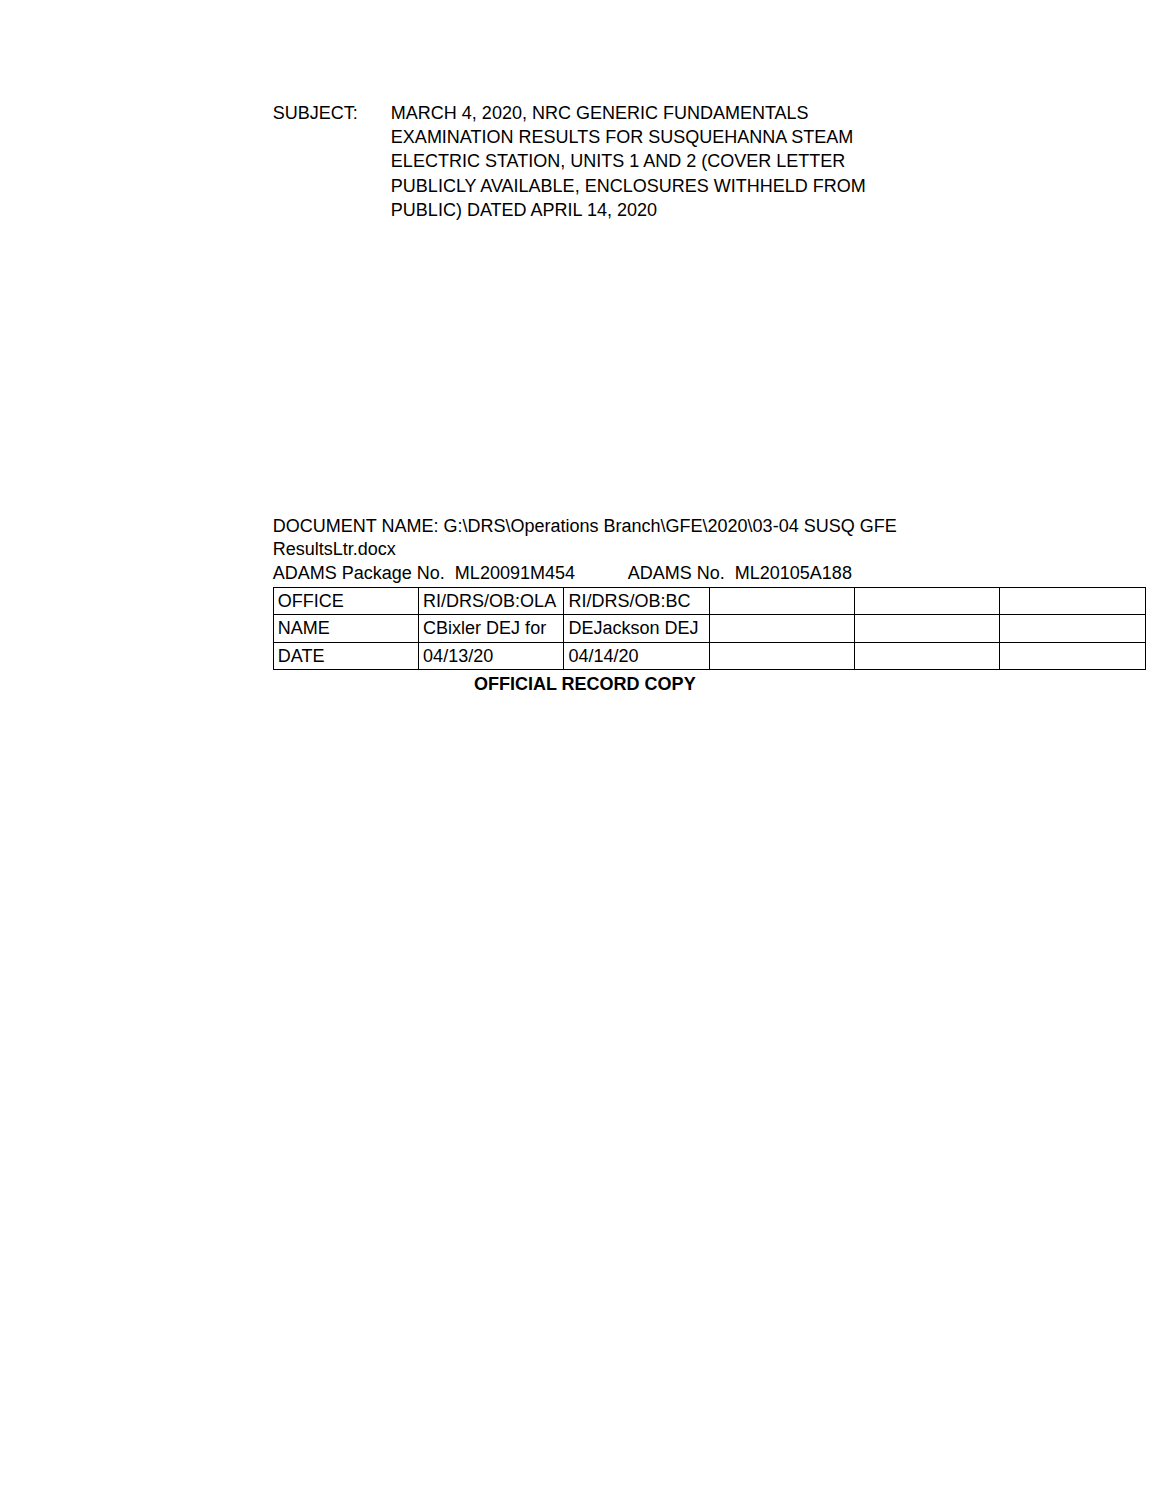SUBJECT:
MARCH 4, 2020, NRC GENERIC FUNDAMENTALS EXAMINATION RESULTS FOR SUSQUEHANNA STEAM ELECTRIC STATION, UNITS 1 AND 2 (COVER LETTER PUBLICLY AVAILABLE, ENCLOSURES WITHHELD FROM PUBLIC) DATED APRIL 14, 2020
DOCUMENT NAME: G:\DRS\Operations Branch\GFE\2020\03-04 SUSQ GFE ResultsLtr.docx
ADAMS Package No. ML20091M454 ADAMS No. ML20105A188
| OFFICE | RI/DRS/OB:OLA | RI/DRS/OB:BC | | | |
| NAME | CBixler DEJ for | DEJackson DEJ | | | |
| DATE | 04/13/20 | 04/14/20 | | | |
OFFICIAL RECORD COPY